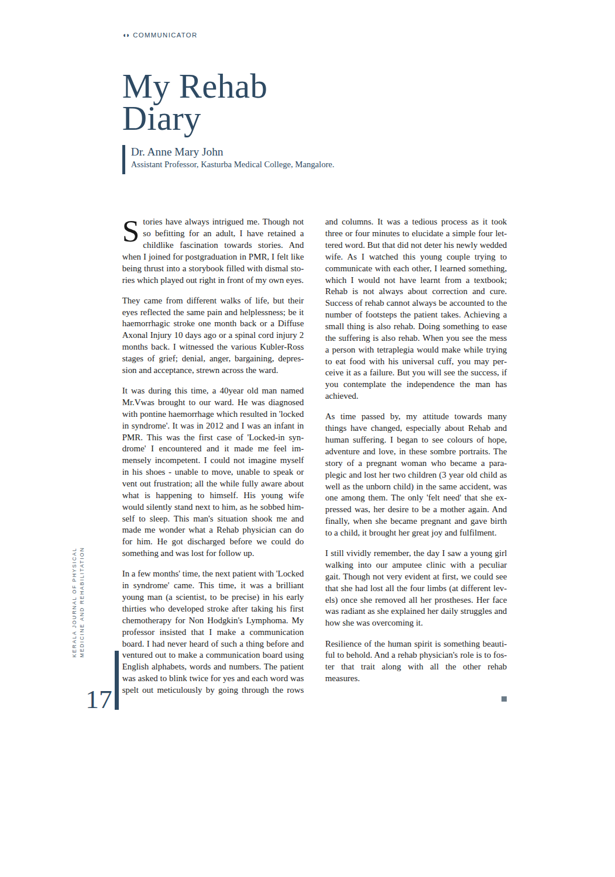◖◗ COMMUNICATOR
My Rehab
Diary
Dr. Anne Mary John
Assistant Professor, Kasturba Medical College, Mangalore.
Stories have always intrigued me. Though not so befitting for an adult, I have retained a childlike fascination towards stories. And when I joined for postgraduation in PMR, I felt like being thrust into a storybook filled with dismal stories which played out right in front of my own eyes.
They came from different walks of life, but their eyes reflected the same pain and helplessness; be it haemorrhagic stroke one month back or a Diffuse Axonal Injury 10 days ago or a spinal cord injury 2 months back. I witnessed the various Kubler-Ross stages of grief; denial, anger, bargaining, depression and acceptance, strewn across the ward.
It was during this time, a 40year old man named Mr.Vwas brought to our ward. He was diagnosed with pontine haemorrhage which resulted in 'locked in syndrome'. It was in 2012 and I was an infant in PMR. This was the first case of 'Locked-in syndrome' I encountered and it made me feel immensely incompetent. I could not imagine myself in his shoes - unable to move, unable to speak or vent out frustration; all the while fully aware about what is happening to himself. His young wife would silently stand next to him, as he sobbed himself to sleep. This man's situation shook me and made me wonder what a Rehab physician can do for him. He got discharged before we could do something and was lost for follow up.
In a few months' time, the next patient with 'Locked in syndrome' came. This time, it was a brilliant young man (a scientist, to be precise) in his early thirties who developed stroke after taking his first chemotherapy for Non Hodgkin's Lymphoma. My professor insisted that I make a communication board. I had never heard of such a thing before and ventured out to make a communication board using English alphabets, words and numbers. The patient was asked to blink twice for yes and each word was spelt out meticulously by going through the rows and columns. It was a tedious process as it took three or four minutes to elucidate a simple four lettered word. But that did not deter his newly wedded wife. As I watched this young couple trying to communicate with each other, I learned something, which I would not have learnt from a textbook; Rehab is not always about correction and cure. Success of rehab cannot always be accounted to the number of footsteps the patient takes. Achieving a small thing is also rehab. Doing something to ease the suffering is also rehab. When you see the mess a person with tetraplegia would make while trying to eat food with his universal cuff, you may perceive it as a failure. But you will see the success, if you contemplate the independence the man has achieved.
As time passed by, my attitude towards many things have changed, especially about Rehab and human suffering. I began to see colours of hope, adventure and love, in these sombre portraits. The story of a pregnant woman who became a paraplegic and lost her two children (3 year old child as well as the unborn child) in the same accident, was one among them. The only 'felt need' that she expressed was, her desire to be a mother again. And finally, when she became pregnant and gave birth to a child, it brought her great joy and fulfilment.
I still vividly remember, the day I saw a young girl walking into our amputee clinic with a peculiar gait. Though not very evident at first, we could see that she had lost all the four limbs (at different levels) once she removed all her prostheses. Her face was radiant as she explained her daily struggles and how she was overcoming it.
Resilience of the human spirit is something beautiful to behold. And a rehab physician's role is to foster that trait along with all the other rehab measures.
KERALA JOURNAL OF PHYSICAL
MEDICINE AND REHABILITATION
17